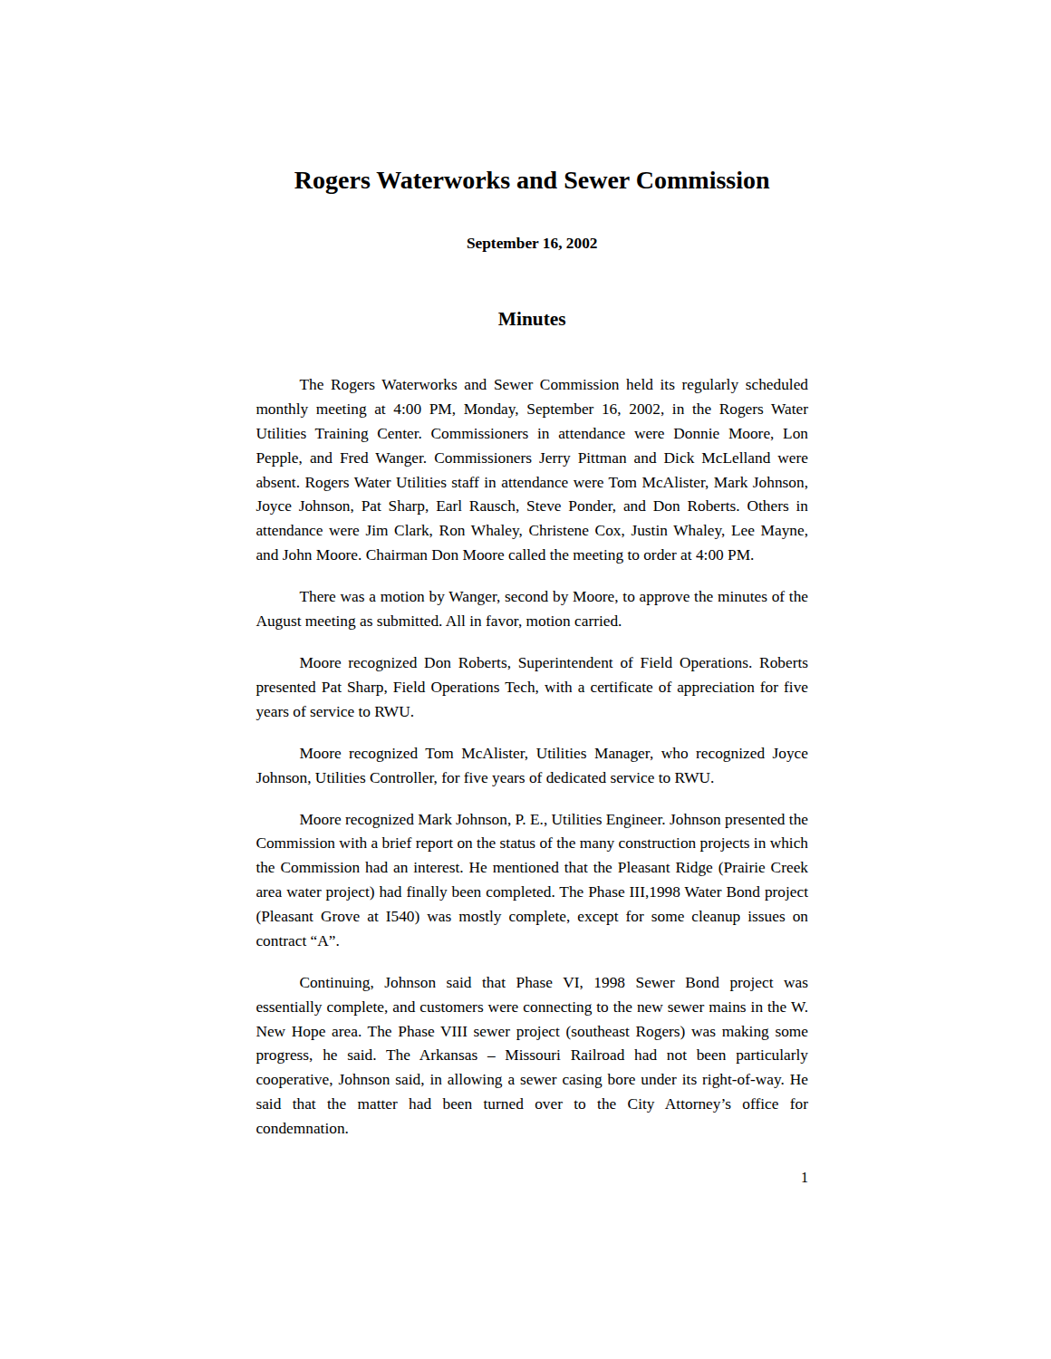Rogers Waterworks and Sewer Commission
September 16, 2002
Minutes
The Rogers Waterworks and Sewer Commission held its regularly scheduled monthly meeting at 4:00 PM, Monday, September 16, 2002, in the Rogers Water Utilities Training Center. Commissioners in attendance were Donnie Moore, Lon Pepple, and Fred Wanger. Commissioners Jerry Pittman and Dick McLelland were absent. Rogers Water Utilities staff in attendance were Tom McAlister, Mark Johnson, Joyce Johnson, Pat Sharp, Earl Rausch, Steve Ponder, and Don Roberts. Others in attendance were Jim Clark, Ron Whaley, Christene Cox, Justin Whaley, Lee Mayne, and John Moore. Chairman Don Moore called the meeting to order at 4:00 PM.
There was a motion by Wanger, second by Moore, to approve the minutes of the August meeting as submitted. All in favor, motion carried.
Moore recognized Don Roberts, Superintendent of Field Operations. Roberts presented Pat Sharp, Field Operations Tech, with a certificate of appreciation for five years of service to RWU.
Moore recognized Tom McAlister, Utilities Manager, who recognized Joyce Johnson, Utilities Controller, for five years of dedicated service to RWU.
Moore recognized Mark Johnson, P. E., Utilities Engineer. Johnson presented the Commission with a brief report on the status of the many construction projects in which the Commission had an interest. He mentioned that the Pleasant Ridge (Prairie Creek area water project) had finally been completed. The Phase III,1998 Water Bond project (Pleasant Grove at I540) was mostly complete, except for some cleanup issues on contract “A”.
Continuing, Johnson said that Phase VI, 1998 Sewer Bond project was essentially complete, and customers were connecting to the new sewer mains in the W. New Hope area. The Phase VIII sewer project (southeast Rogers) was making some progress, he said. The Arkansas – Missouri Railroad had not been particularly cooperative, Johnson said, in allowing a sewer casing bore under its right-of-way. He said that the matter had been turned over to the City Attorney’s office for condemnation.
1